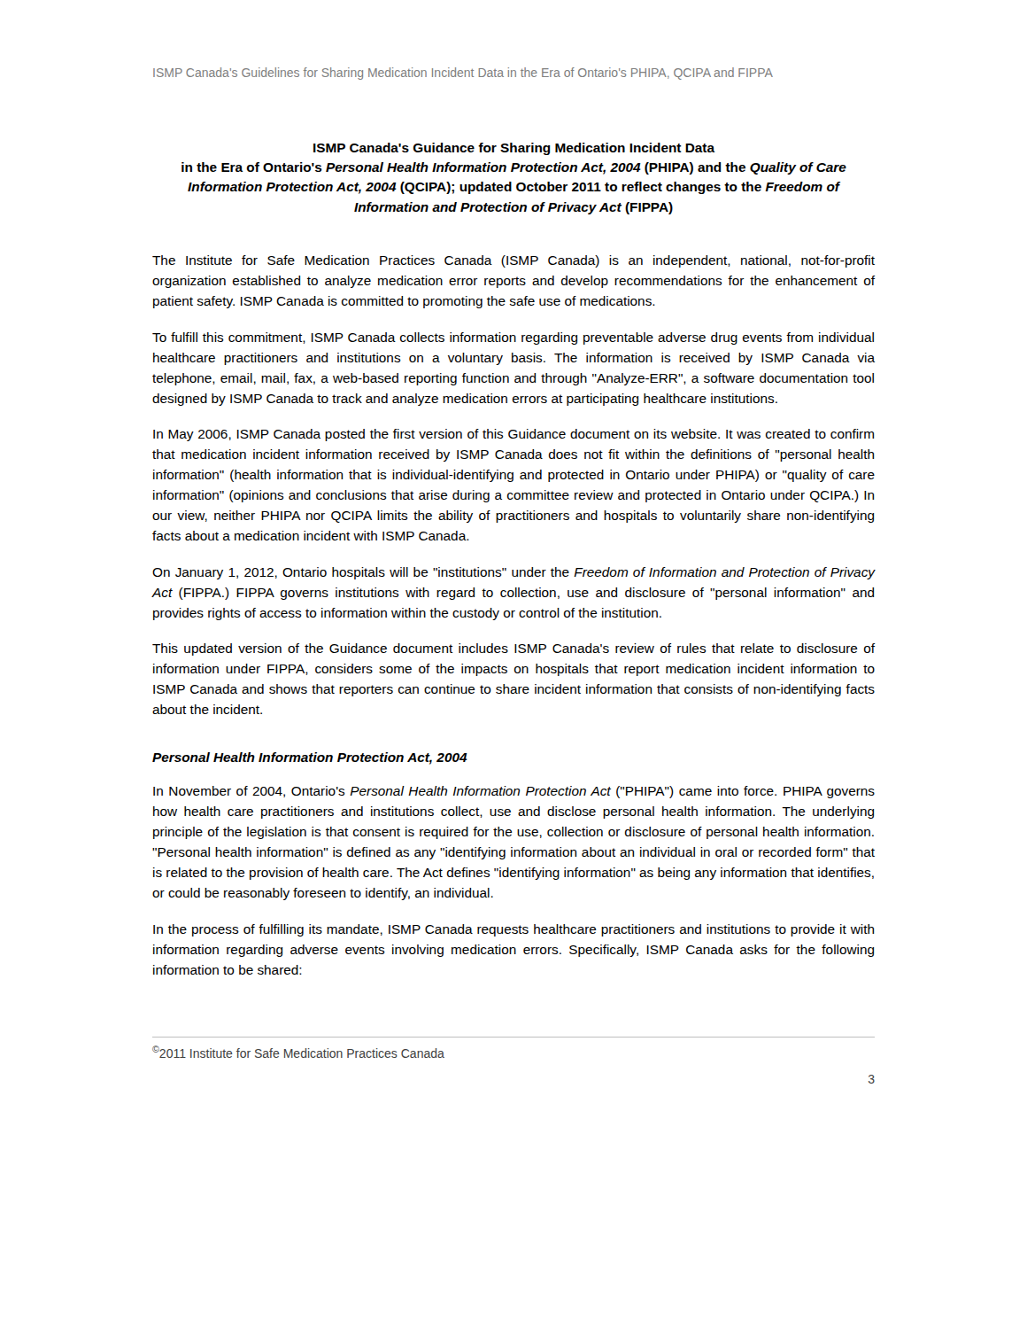ISMP Canada's Guidelines for Sharing Medication Incident Data in the Era of Ontario's PHIPA, QCIPA and FIPPA
ISMP Canada's Guidance for Sharing Medication Incident Data
in the Era of Ontario's Personal Health Information Protection Act, 2004 (PHIPA) and the Quality of Care Information Protection Act, 2004 (QCIPA); updated October 2011 to reflect changes to the Freedom of Information and Protection of Privacy Act (FIPPA)
The Institute for Safe Medication Practices Canada (ISMP Canada) is an independent, national, not-for-profit organization established to analyze medication error reports and develop recommendations for the enhancement of patient safety. ISMP Canada is committed to promoting the safe use of medications.
To fulfill this commitment, ISMP Canada collects information regarding preventable adverse drug events from individual healthcare practitioners and institutions on a voluntary basis. The information is received by ISMP Canada via telephone, email, mail, fax, a web-based reporting function and through "Analyze-ERR", a software documentation tool designed by ISMP Canada to track and analyze medication errors at participating healthcare institutions.
In May 2006, ISMP Canada posted the first version of this Guidance document on its website. It was created to confirm that medication incident information received by ISMP Canada does not fit within the definitions of "personal health information" (health information that is individual-identifying and protected in Ontario under PHIPA) or "quality of care information" (opinions and conclusions that arise during a committee review and protected in Ontario under QCIPA.) In our view, neither PHIPA nor QCIPA limits the ability of practitioners and hospitals to voluntarily share non-identifying facts about a medication incident with ISMP Canada.
On January 1, 2012, Ontario hospitals will be "institutions" under the Freedom of Information and Protection of Privacy Act (FIPPA.) FIPPA governs institutions with regard to collection, use and disclosure of "personal information" and provides rights of access to information within the custody or control of the institution.
This updated version of the Guidance document includes ISMP Canada's review of rules that relate to disclosure of information under FIPPA, considers some of the impacts on hospitals that report medication incident information to ISMP Canada and shows that reporters can continue to share incident information that consists of non-identifying facts about the incident.
Personal Health Information Protection Act, 2004
In November of 2004, Ontario's Personal Health Information Protection Act ("PHIPA") came into force. PHIPA governs how health care practitioners and institutions collect, use and disclose personal health information. The underlying principle of the legislation is that consent is required for the use, collection or disclosure of personal health information. "Personal health information" is defined as any "identifying information about an individual in oral or recorded form" that is related to the provision of health care. The Act defines "identifying information" as being any information that identifies, or could be reasonably foreseen to identify, an individual.
In the process of fulfilling its mandate, ISMP Canada requests healthcare practitioners and institutions to provide it with information regarding adverse events involving medication errors. Specifically, ISMP Canada asks for the following information to be shared:
©2011 Institute for Safe Medication Practices Canada
3